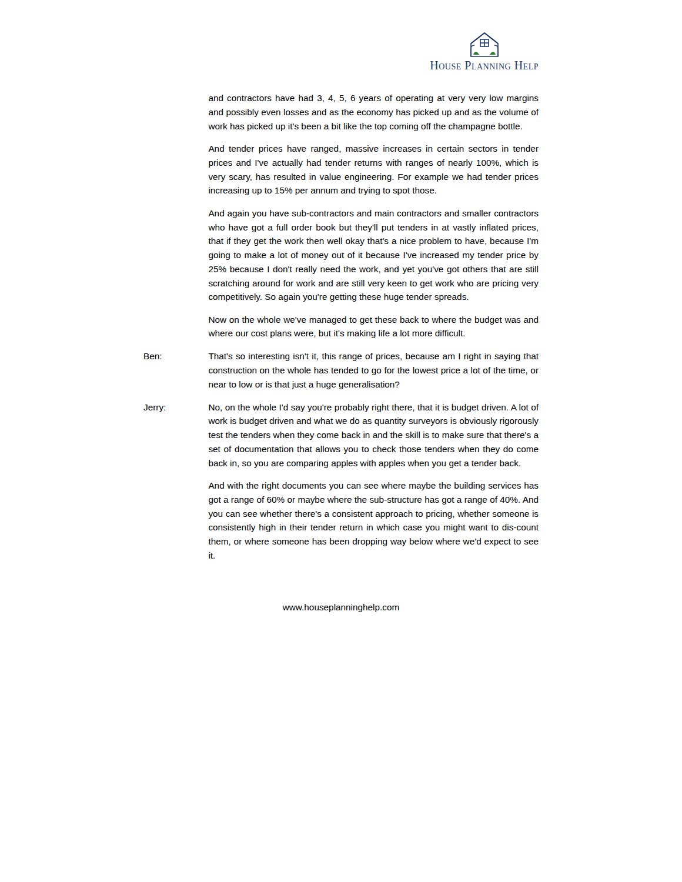House Planning Help
| | and contractors have had 3, 4, 5, 6 years of operating at very very low margins and possibly even losses and as the economy has picked up and as the volume of work has picked up it's been a bit like the top coming off the champagne bottle. And tender prices have ranged, massive increases in certain sectors in tender prices and I've actually had tender returns with ranges of nearly 100%, which is very scary, has resulted in value engineering. For example we had tender prices increasing up to 15% per annum and trying to spot those. And again you have sub-contractors and main contractors and smaller contractors who have got a full order book but they'll put tenders in at vastly inflated prices, that if they get the work then well okay that's a nice problem to have, because I'm going to make a lot of money out of it because I've increased my tender price by 25% because I don't really need the work, and yet you've got others that are still scratching around for work and are still very keen to get work who are pricing very competitively. So again you're getting these huge tender spreads. Now on the whole we've managed to get these back to where the budget was and where our cost plans were, but it's making life a lot more difficult. |
| Ben: | That's so interesting isn't it, this range of prices, because am I right in saying that construction on the whole has tended to go for the lowest price a lot of the time, or near to low or is that just a huge generalisation? |
| Jerry: | No, on the whole I'd say you're probably right there, that it is budget driven. A lot of work is budget driven and what we do as quantity surveyors is obviously rigorously test the tenders when they come back in and the skill is to make sure that there's a set of documentation that allows you to check those tenders when they do come back in, so you are comparing apples with apples when you get a tender back. And with the right documents you can see where maybe the building services has got a range of 60% or maybe where the sub-structure has got a range of 40%. And you can see whether there's a consistent approach to pricing, whether someone is consistently high in their tender return in which case you might want to dis-count them, or where someone has been dropping way below where we'd expect to see it. |
www.houseplanninghelp.com